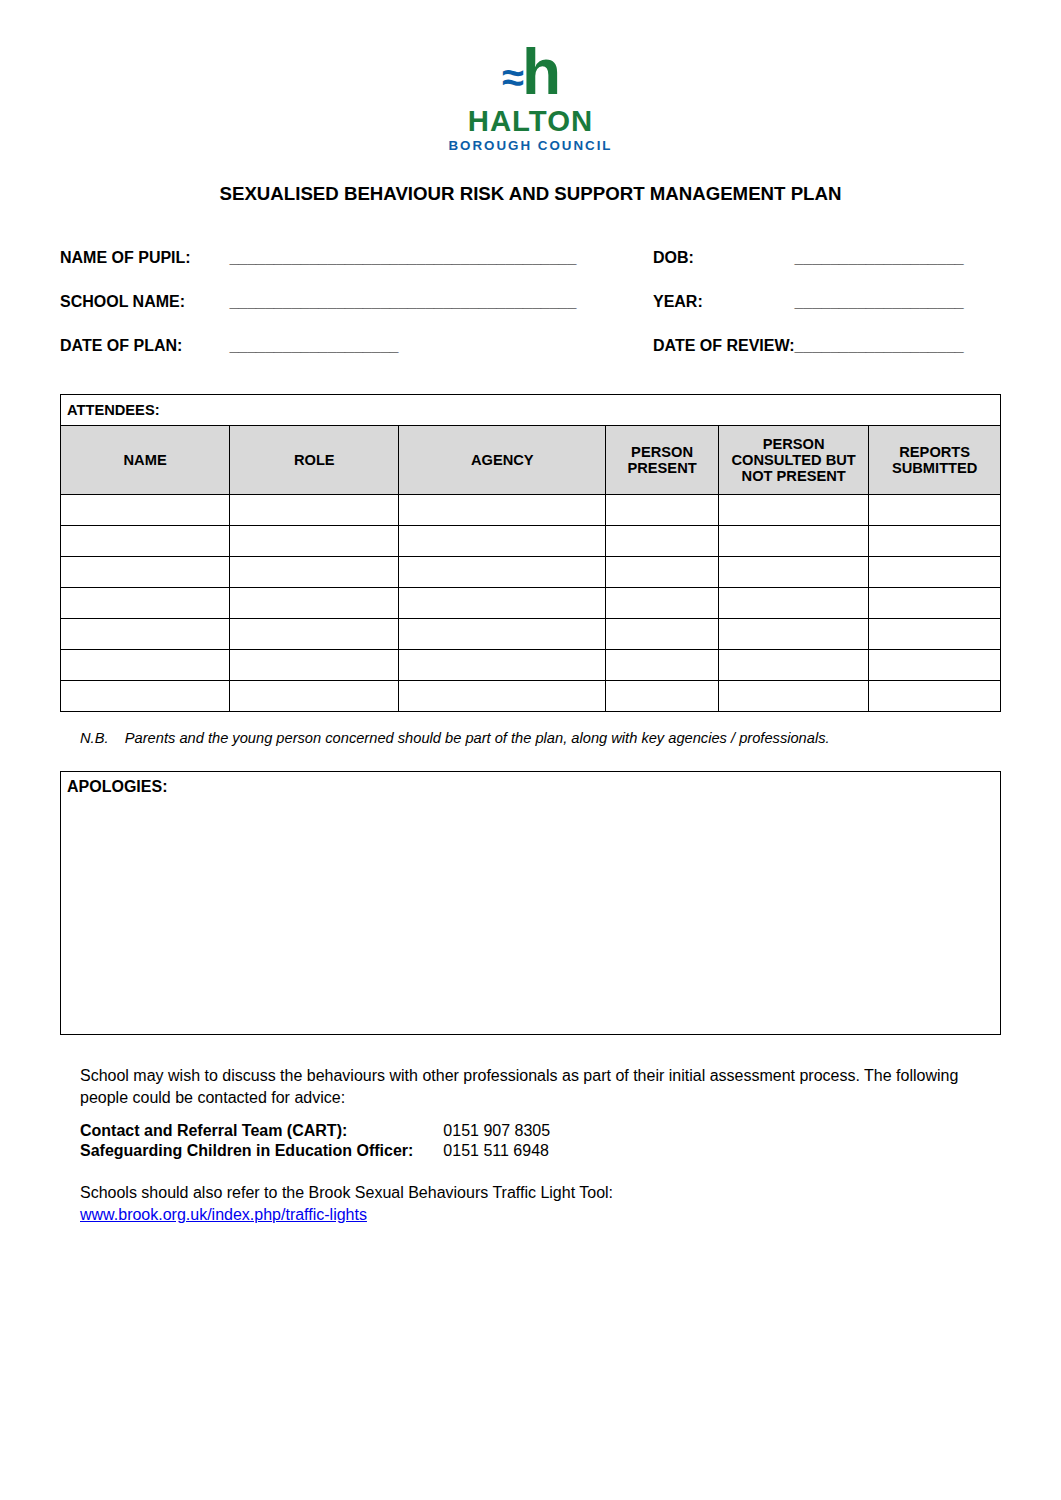≈h
HALTON
BOROUGH COUNCIL
Sexualised Behaviour Risk and Support Management Plan
| NAME OF PUPIL: | _______________________________________ | DOB: | ___________________ |
| SCHOOL NAME: | _______________________________________ | YEAR: | ___________________ |
| DATE OF PLAN: | ___________________ | DATE OF REVIEW: | ___________________ |
| ATTENDEES: |
| NAME | ROLE | AGENCY | PERSON PRESENT | PERSON CONSULTED BUT NOT PRESENT | REPORTS SUBMITTED |
N.B. Parents and the young person concerned should be part of the plan, along with key agencies / professionals.
| APOLOGIES: |
School may wish to discuss the behaviours with other professionals as part of their initial assessment process. The following people could be contacted for advice:
| Contact and Referral Team (CART): | 0151 907 8305 |
| Safeguarding Children in Education Officer: | 0151 511 6948 |
Schools should also refer to the Brook Sexual Behaviours Traffic Light Tool:
www.brook.org.uk/index.php/traffic-lights